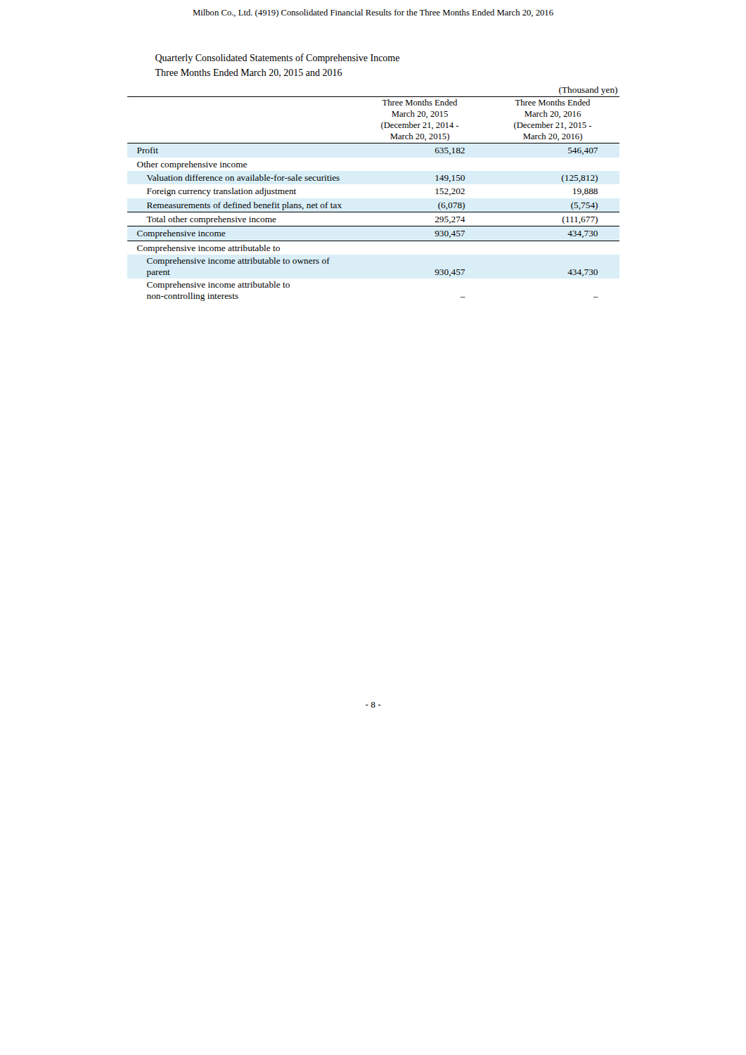Milbon Co., Ltd. (4919) Consolidated Financial Results for the Three Months Ended March 20, 2016
Quarterly Consolidated Statements of Comprehensive Income
Three Months Ended March 20, 2015 and 2016
(Thousand yen)
| | Three Months Ended March 20, 2015 (December 21, 2014 - March 20, 2015) | Three Months Ended March 20, 2016 (December 21, 2015 - March 20, 2016) |
| --- | --- | --- |
| Profit | 635,182 | 546,407 |
| Other comprehensive income | | |
| Valuation difference on available-for-sale securities | 149,150 | (125,812) |
| Foreign currency translation adjustment | 152,202 | 19,888 |
| Remeasurements of defined benefit plans, net of tax | (6,078) | (5,754) |
| Total other comprehensive income | 295,274 | (111,677) |
| Comprehensive income | 930,457 | 434,730 |
| Comprehensive income attributable to | | |
| Comprehensive income attributable to owners of parent | 930,457 | 434,730 |
| Comprehensive income attributable to non-controlling interests | – | – |
- 8 -